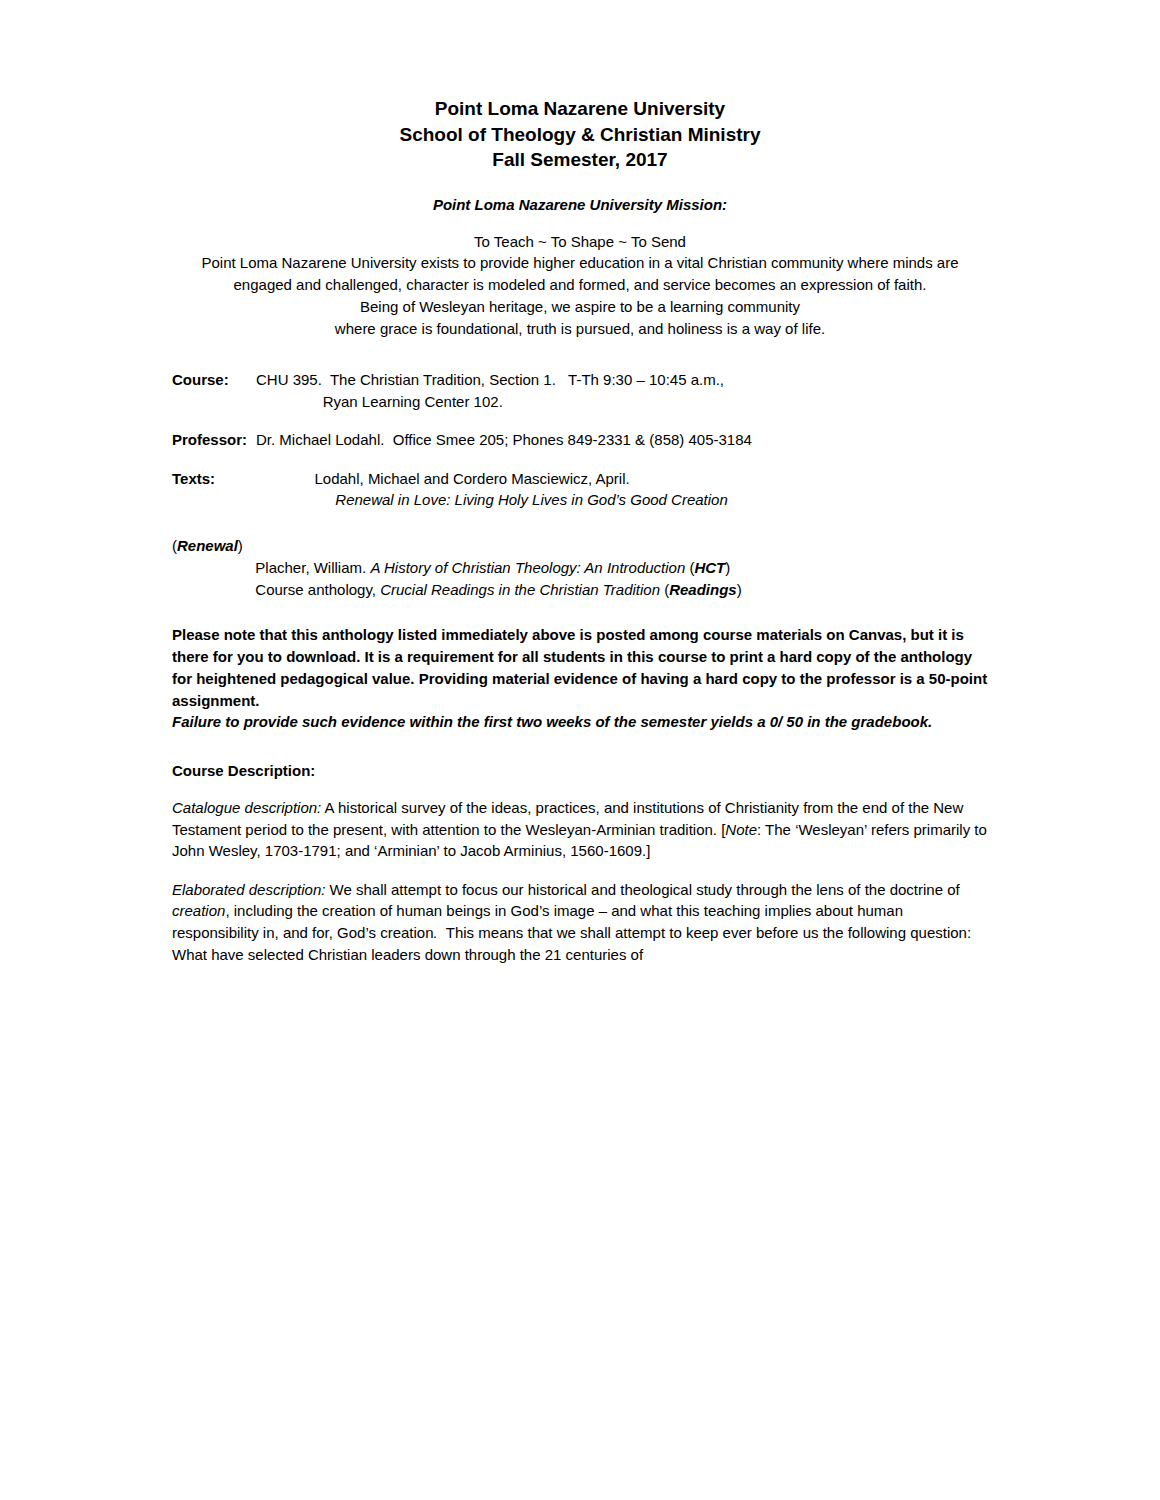Point Loma Nazarene University
School of Theology & Christian Ministry
Fall Semester, 2017
Point Loma Nazarene University Mission:
To Teach ~ To Shape ~ To Send
Point Loma Nazarene University exists to provide higher education in a vital Christian community where minds are engaged and challenged, character is modeled and formed, and service becomes an expression of faith.
Being of Wesleyan heritage, we aspire to be a learning community
where grace is foundational, truth is pursued, and holiness is a way of life.
Course:
CHU 395. The Christian Tradition, Section 1. T-Th 9:30 – 10:45 a.m.,
Ryan Learning Center 102.
Professor:
Dr. Michael Lodahl. Office Smee 205; Phones 849-2331 & (858) 405-3184
Texts:
Lodahl, Michael and Cordero Masciewicz, April.
Renewal in Love: Living Holy Lives in God’s Good Creation
(Renewal)
Placher, William. A History of Christian Theology: An Introduction (HCT)
Course anthology, Crucial Readings in the Christian Tradition (Readings)
Please note that this anthology listed immediately above is posted among course materials on Canvas, but it is there for you to download. It is a requirement for all students in this course to print a hard copy of the anthology for heightened pedagogical value. Providing material evidence of having a hard copy to the professor is a 50-point assignment.
Failure to provide such evidence within the first two weeks of the semester yields a 0/ 50 in the gradebook.
Course Description:
Catalogue description: A historical survey of the ideas, practices, and institutions of Christianity from the end of the New Testament period to the present, with attention to the Wesleyan-Arminian tradition. [Note: The ‘Wesleyan’ refers primarily to John Wesley, 1703-1791; and ‘Arminian’ to Jacob Arminius, 1560-1609.]
Elaborated description: We shall attempt to focus our historical and theological study through the lens of the doctrine of creation, including the creation of human beings in God’s image – and what this teaching implies about human responsibility in, and for, God’s creation. This means that we shall attempt to keep ever before us the following question: What have selected Christian leaders down through the 21 centuries of